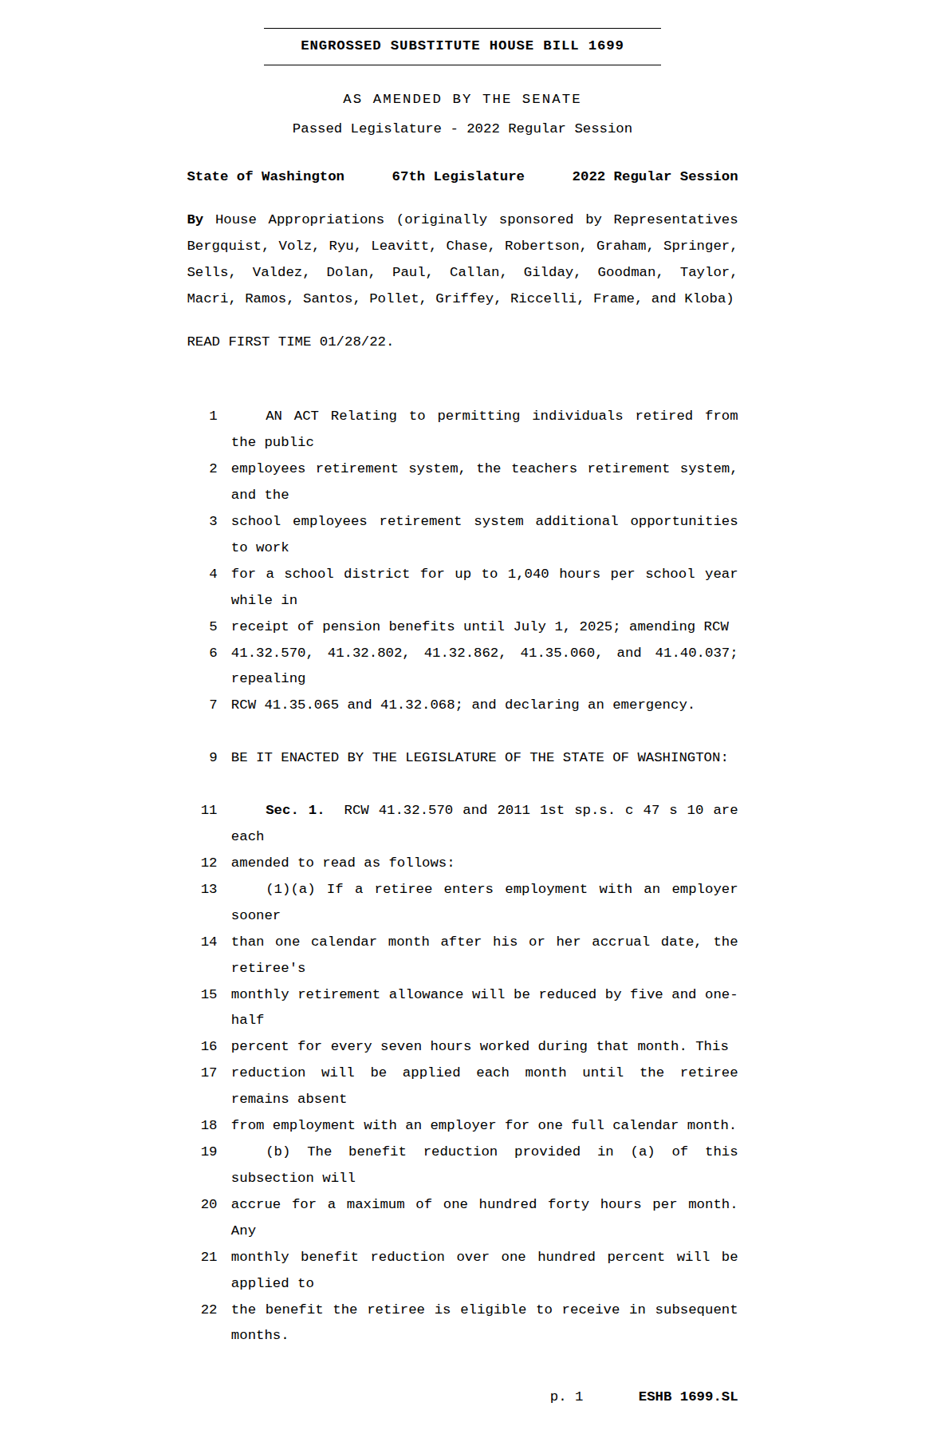ENGROSSED SUBSTITUTE HOUSE BILL 1699
AS AMENDED BY THE SENATE
Passed Legislature - 2022 Regular Session
State of Washington 67th Legislature 2022 Regular Session
By House Appropriations (originally sponsored by Representatives Bergquist, Volz, Ryu, Leavitt, Chase, Robertson, Graham, Springer, Sells, Valdez, Dolan, Paul, Callan, Gilday, Goodman, Taylor, Macri, Ramos, Santos, Pollet, Griffey, Riccelli, Frame, and Kloba)
READ FIRST TIME 01/28/22.
AN ACT Relating to permitting individuals retired from the public
employees retirement system, the teachers retirement system, and the
school employees retirement system additional opportunities to work
for a school district for up to 1,040 hours per school year while in
receipt of pension benefits until July 1, 2025; amending RCW
41.32.570, 41.32.802, 41.32.862, 41.35.060, and 41.40.037; repealing
RCW 41.35.065 and 41.32.068; and declaring an emergency.
BE IT ENACTED BY THE LEGISLATURE OF THE STATE OF WASHINGTON:
Sec. 1. RCW 41.32.570 and 2011 1st sp.s. c 47 s 10 are each
amended to read as follows:
(1)(a) If a retiree enters employment with an employer sooner
than one calendar month after his or her accrual date, the retiree's
monthly retirement allowance will be reduced by five and one-half
percent for every seven hours worked during that month. This
reduction will be applied each month until the retiree remains absent
from employment with an employer for one full calendar month.
(b) The benefit reduction provided in (a) of this subsection will
accrue for a maximum of one hundred forty hours per month. Any
monthly benefit reduction over one hundred percent will be applied to
the benefit the retiree is eligible to receive in subsequent months.
p. 1 ESHB 1699.SL